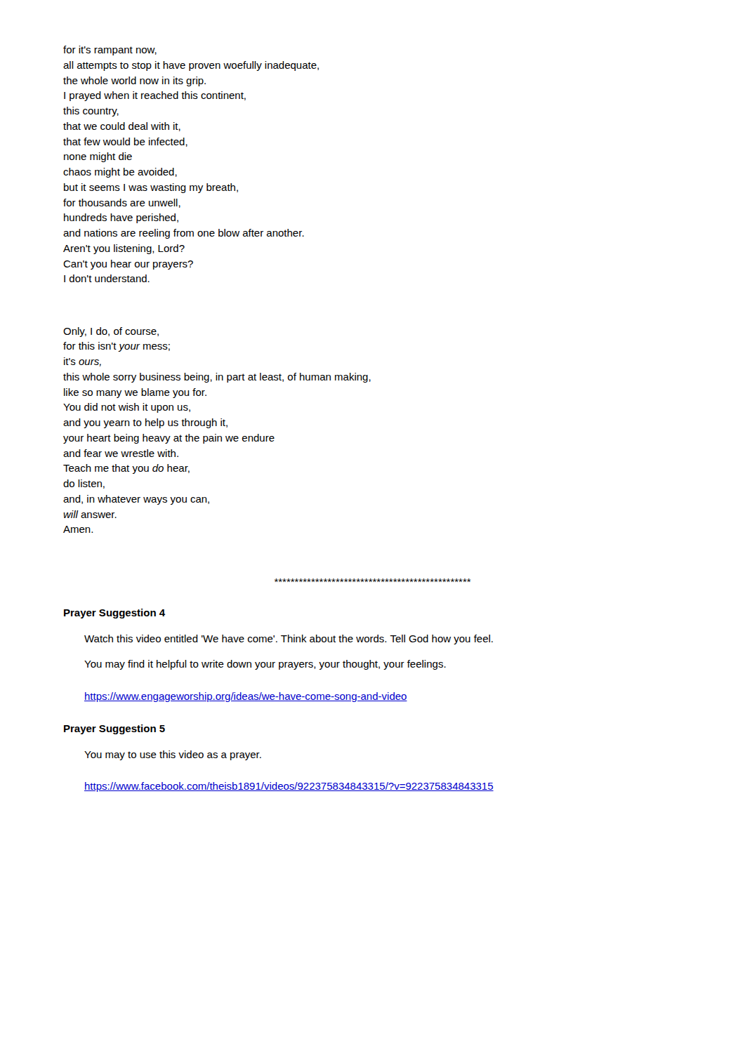for it's rampant now,
all attempts to stop it have proven woefully inadequate,
the whole world now in its grip.
I prayed when it reached this continent,
this country,
that we could deal with it,
that few would be infected,
none might die
chaos might be avoided,
but it seems I was wasting my breath,
for thousands are unwell,
hundreds have perished,
and nations are reeling from one blow after another.
Aren't you listening, Lord?
Can't you hear our prayers?
I don't understand.
Only, I do, of course,
for this isn't your mess;
it's ours,
this whole sorry business being, in part at least, of human making,
like so many we blame you for.
You did not wish it upon us,
and you yearn to help us through it,
your heart being heavy at the pain we endure
and fear we wrestle with.
Teach me that you do hear,
do listen,
and, in whatever ways you can,
will answer.
Amen.
************************************************
Prayer Suggestion 4
Watch this video entitled 'We have come'. Think about the words. Tell God how you feel.
You may find it helpful to write down your prayers, your thought, your feelings.
https://www.engageworship.org/ideas/we-have-come-song-and-video
Prayer Suggestion 5
You may to use this video as a prayer.
https://www.facebook.com/theisb1891/videos/922375834843315/?v=922375834843315